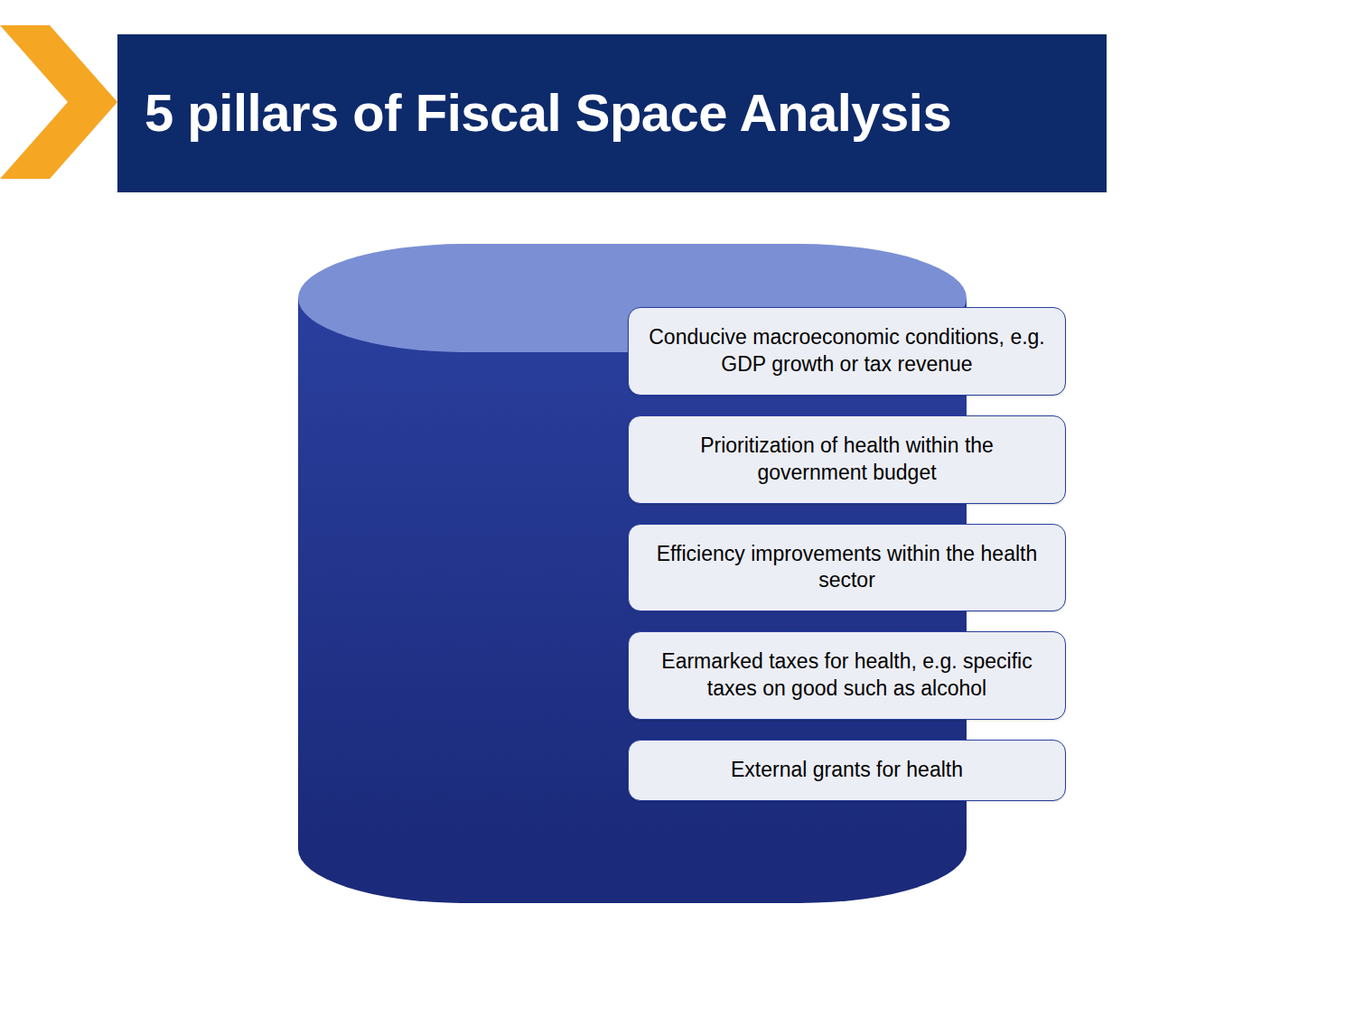5 pillars of Fiscal Space Analysis
Conducive macroeconomic conditions, e.g. GDP growth or tax revenue
Prioritization of health within the government budget
Efficiency improvements within the health sector
Earmarked taxes for health, e.g. specific taxes on good such as alcohol
External grants for health